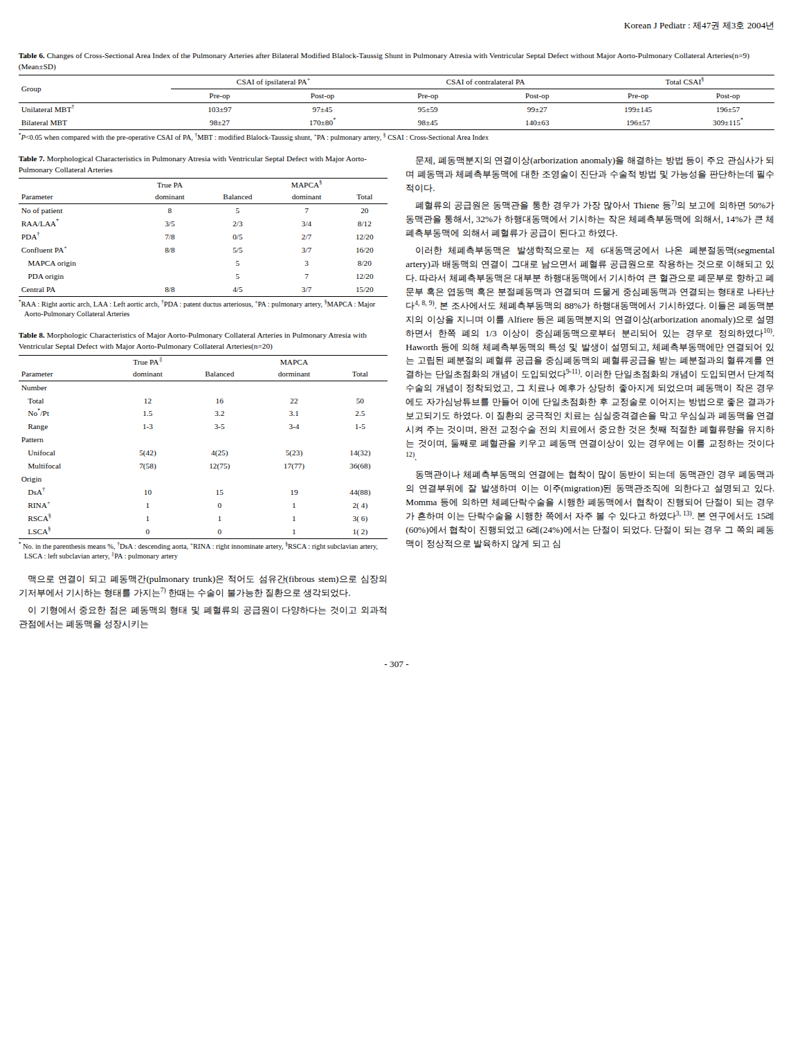Korean J Pediatr : 제47권 제3호 2004년
Table 6. Changes of Cross-Sectional Area Index of the Pulmonary Arteries after Bilateral Modified Blalock-Taussig Shunt in Pulmonary Atresia with Ventricular Septal Defect without Major Aorto-Pulmonary Collateral Arteries(n=9)(Mean±SD)
| Group | CSAI of ipsilateral PA + | CSAI of contralateral PA | Total CSAI § |
| Pre-op | Post-op | Pre-op | Post-op | Pre-op | Post-op |
| Unilateral MBT † | 103±97 | 97±45 | 95±59 | 99±27 | 199±145 | 196±57 |
| Bilateral MBT | 98±27 | 170±80 * | 98±45 | 140±63 | 196±57 | 309±115 * |
*P<0.05 when compared with the pre-operative CSAI of PA, †MBT : modified Blalock-Taussig shunt, +PA : pulmonary artery, § CSAI : Cross-Sectional Area Index
Table 7. Morphological Characteristics in Pulmonary Atresia with Ventricular Septal Defect with Major Aorto-Pulmonary Collateral Arteries
| Parameter | True PA dominant | Balanced | MAPCA § dominant | Total |
| No of patient | 8 | 5 | 7 | 20 |
| RAA/LAA * | 3/5 | 2/3 | 3/4 | 8/12 |
| PDA † | 7/8 | 0/5 | 2/7 | 12/20 |
| Confluent PA + | 8/8 | 5/5 | 3/7 | 16/20 |
| MAPCA origin | | 5 | 3 | 8/20 |
| PDA origin | | 5 | 7 | 12/20 |
| Central PA | 8/8 | 4/5 | 3/7 | 15/20 |
*RAA : Right aortic arch, LAA : Left aortic arch, †PDA : patent ductus arteriosus, +PA : pulmonary artery, §MAPCA : Major Aorto-Pulmonary Collateral Arteries
Table 8. Morphologic Characteristics of Major Aorto-Pulmonary Collateral Arteries in Pulmonary Atresia with Ventricular Septal Defect with Major Aorto-Pulmonary Collateral Arteries(n=20)
| Parameter | True PA ∥ dominant | Balanced | MAPCA dorminant | Total |
| Number | | | | |
| Total | 12 | 16 | 22 | 50 |
| No * /Pt | 1.5 | 3.2 | 3.1 | 2.5 |
| Range | 1-3 | 3-5 | 3-4 | 1-5 |
| Pattern | | | | |
| Unifocal | 5(42) | 4(25) | 5(23) | 14(32) |
| Multifocal | 7(58) | 12(75) | 17(77) | 36(68) |
| Origin | | | | |
| DsA † | 10 | 15 | 19 | 44(88) |
| RINA + | 1 | 0 | 1 | 2( 4) |
| RSCA § | 1 | 1 | 1 | 3( 6) |
| LSCA § | 0 | 0 | 1 | 1( 2) |
* No. in the parenthesis means %, †DsA : descending aorta, +RINA : right innominate artery, §RSCA : right subclavian artery, LSCA : left subclavian artery, ∥PA : pulmonary artery
맥으로 연결이 되고 폐동맥간(pulmonary trunk)은 적어도 섬유간(fibrous stem)으로 심장의 기저부에서 기시하는 형태를 가지는7) 한때는 수술이 불가능한 질환으로 생각되었다.
이 기형에서 중요한 점은 폐동맥의 형태 및 폐혈류의 공급원이 다양하다는 것이고 외과적 관점에서는 폐동맥을 성장시키는
문제, 폐동맥분지의 연결이상(arborization anomaly)을 해결하는 방법 등이 주요 관심사가 되며 폐동맥과 체폐측부동맥에 대한 조영술이 진단과 수술적 방법 및 가능성을 판단하는데 필수적이다.
폐혈류의 공급원은 동맥관을 통한 경우가 가장 많아서 Thiene 등7)의 보고에 의하면 50%가 동맥관을 통해서, 32%가 하행대동맥에서 기시하는 작은 체폐측부동맥에 의해서, 14%가 큰 체폐측부동맥에 의해서 폐혈류가 공급이 된다고 하였다.
이러한 체폐측부동맥은 발생학적으로는 제 6대동맥궁에서 나온 폐분절동맥(segmental artery)과 배동맥의 연결이 그대로 남으면서 폐혈류 공급원으로 작용하는 것으로 이해되고 있다. 따라서 체폐측부동맥은 대부분 하행대동맥에서 기시하여 큰 혈관으로 폐문부로 향하고 폐문부 혹은 엽동맥 혹은 분절폐동맥과 연결되며 드물게 중심폐동맥과 연결되는 형태로 나타난다4, 8, 9). 본 조사에서도 체폐측부동맥의 88%가 하행대동맥에서 기시하였다. 이들은 폐동맥분지의 이상을 지니며 이를 Alfiere 등은 폐동맥분지의 연결이상(arborization anomaly)으로 설명하면서 한쪽 폐의 1/3 이상이 중심폐동맥으로부터 분리되어 있는 경우로 정의하였다10). Haworth 등에 의해 체폐측부동맥의 특성 및 발생이 설명되고, 체폐측부동맥에만 연결되어 있는 고립된 폐분절의 폐혈류 공급을 중심폐동맥의 폐혈류공급을 받는 폐분절과의 혈류계를 연결하는 단일초점화의 개념이 도입되었다9-11). 이러한 단일초점화의 개념이 도입되면서 단계적 수술의 개념이 정착되었고, 그 치료나 예후가 상당히 좋아지게 되었으며 폐동맥이 작은 경우에도 자가심낭튜브를 만들어 이에 단일초점화한 후 교정술로 이어지는 방법으로 좋은 결과가 보고되기도 하였다. 이 질환의 궁극적인 치료는 심실중격결손을 막고 우심실과 폐동맥을 연결시켜 주는 것이며, 완전 교정수술 전의 치료에서 중요한 것은 첫째 적절한 폐혈류량을 유지하는 것이며, 둘째로 폐혈관을 키우고 폐동맥 연결이상이 있는 경우에는 이를 교정하는 것이다12).
동맥관이나 체폐측부동맥의 연결에는 협착이 많이 동반이 되는데 동맥관인 경우 폐동맥과의 연결부위에 잘 발생하며 이는 이주(migration)된 동맥관조직에 의한다고 설명되고 있다. Momma 등에 의하면 체폐단락수술을 시행한 폐동맥에서 협착이 진행되어 단절이 되는 경우가 흔하며 이는 단락수술을 시행한 쪽에서 자주 볼 수 있다고 하였다3, 13). 본 연구에서도 15례(60%)에서 협착이 진행되었고 6례(24%)에서는 단절이 되었다. 단절이 되는 경우 그 쪽의 폐동맥이 정상적으로 발육하지 않게 되고 심
- 307 -